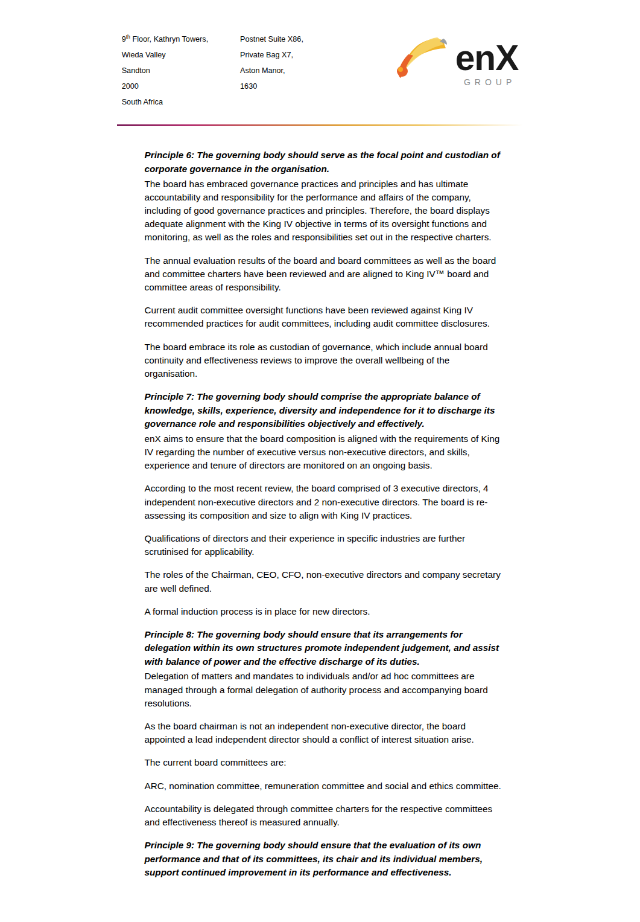9th Floor, Kathryn Towers,
Wieda Valley
Sandton
2000
South Africa
Postnet Suite X86,
Private Bag X7,
Aston Manor,
1630
enX
GROUP
Principle 6: The governing body should serve as the focal point and custodian of corporate governance in the organisation.
The board has embraced governance practices and principles and has ultimate accountability and responsibility for the performance and affairs of the company, including of good governance practices and principles. Therefore, the board displays adequate alignment with the King IV objective in terms of its oversight functions and monitoring, as well as the roles and responsibilities set out in the respective charters.
The annual evaluation results of the board and board committees as well as the board and committee charters have been reviewed and are aligned to King IV™ board and committee areas of responsibility.
Current audit committee oversight functions have been reviewed against King IV recommended practices for audit committees, including audit committee disclosures.
The board embrace its role as custodian of governance, which include annual board continuity and effectiveness reviews to improve the overall wellbeing of the organisation.
Principle 7: The governing body should comprise the appropriate balance of knowledge, skills, experience, diversity and independence for it to discharge its governance role and responsibilities objectively and effectively.
enX aims to ensure that the board composition is aligned with the requirements of King IV regarding the number of executive versus non-executive directors, and skills, experience and tenure of directors are monitored on an ongoing basis.
According to the most recent review, the board comprised of 3 executive directors, 4 independent non-executive directors and 2 non-executive directors. The board is re-assessing its composition and size to align with King IV practices.
Qualifications of directors and their experience in specific industries are further scrutinised for applicability.
The roles of the Chairman, CEO, CFO, non-executive directors and company secretary are well defined.
A formal induction process is in place for new directors.
Principle 8: The governing body should ensure that its arrangements for delegation within its own structures promote independent judgement, and assist with balance of power and the effective discharge of its duties.
Delegation of matters and mandates to individuals and/or ad hoc committees are managed through a formal delegation of authority process and accompanying board resolutions.
As the board chairman is not an independent non-executive director, the board appointed a lead independent director should a conflict of interest situation arise.
The current board committees are:
ARC, nomination committee, remuneration committee and social and ethics committee.
Accountability is delegated through committee charters for the respective committees and effectiveness thereof is measured annually.
Principle 9: The governing body should ensure that the evaluation of its own performance and that of its committees, its chair and its individual members, support continued improvement in its performance and effectiveness.